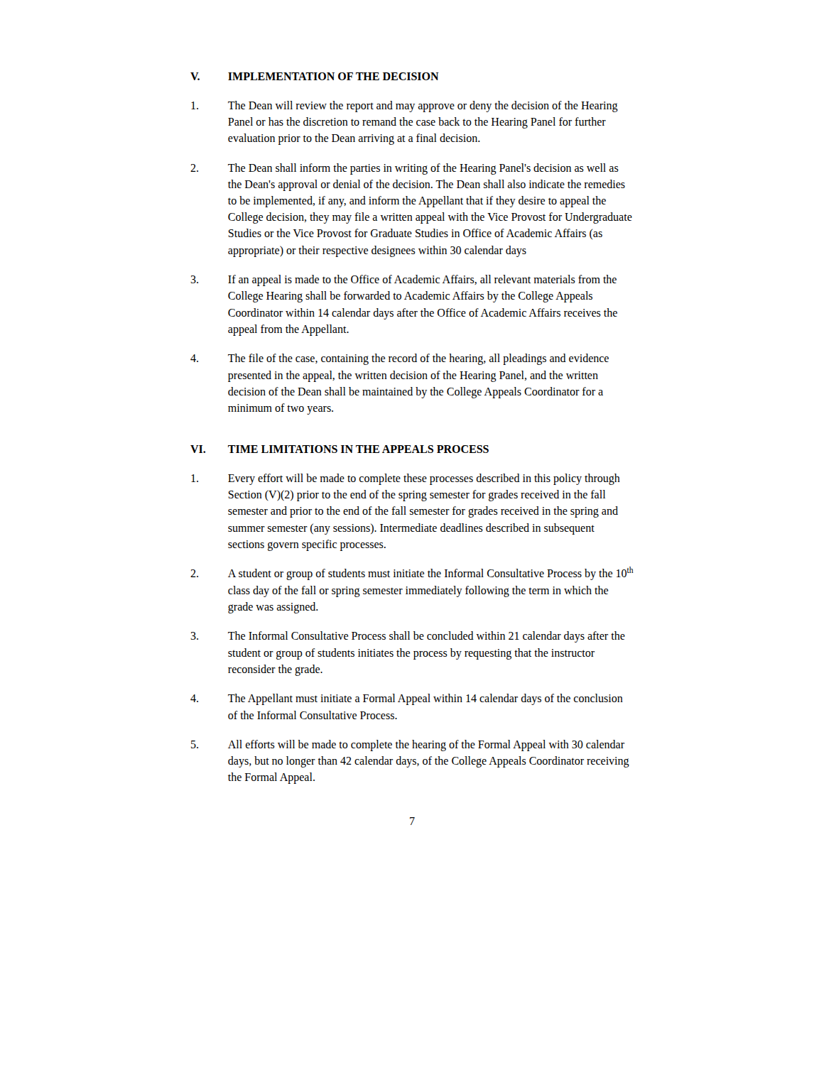V. Implementation of the Decision
1. The Dean will review the report and may approve or deny the decision of the Hearing Panel or has the discretion to remand the case back to the Hearing Panel for further evaluation prior to the Dean arriving at a final decision.
2. The Dean shall inform the parties in writing of the Hearing Panel's decision as well as the Dean's approval or denial of the decision. The Dean shall also indicate the remedies to be implemented, if any, and inform the Appellant that if they desire to appeal the College decision, they may file a written appeal with the Vice Provost for Undergraduate Studies or the Vice Provost for Graduate Studies in Office of Academic Affairs (as appropriate) or their respective designees within 30 calendar days
3. If an appeal is made to the Office of Academic Affairs, all relevant materials from the College Hearing shall be forwarded to Academic Affairs by the College Appeals Coordinator within 14 calendar days after the Office of Academic Affairs receives the appeal from the Appellant.
4. The file of the case, containing the record of the hearing, all pleadings and evidence presented in the appeal, the written decision of the Hearing Panel, and the written decision of the Dean shall be maintained by the College Appeals Coordinator for a minimum of two years.
VI. Time Limitations in the Appeals Process
1. Every effort will be made to complete these processes described in this policy through Section (V)(2) prior to the end of the spring semester for grades received in the fall semester and prior to the end of the fall semester for grades received in the spring and summer semester (any sessions). Intermediate deadlines described in subsequent sections govern specific processes.
2. A student or group of students must initiate the Informal Consultative Process by the 10th class day of the fall or spring semester immediately following the term in which the grade was assigned.
3. The Informal Consultative Process shall be concluded within 21 calendar days after the student or group of students initiates the process by requesting that the instructor reconsider the grade.
4. The Appellant must initiate a Formal Appeal within 14 calendar days of the conclusion of the Informal Consultative Process.
5. All efforts will be made to complete the hearing of the Formal Appeal with 30 calendar days, but no longer than 42 calendar days, of the College Appeals Coordinator receiving the Formal Appeal.
7